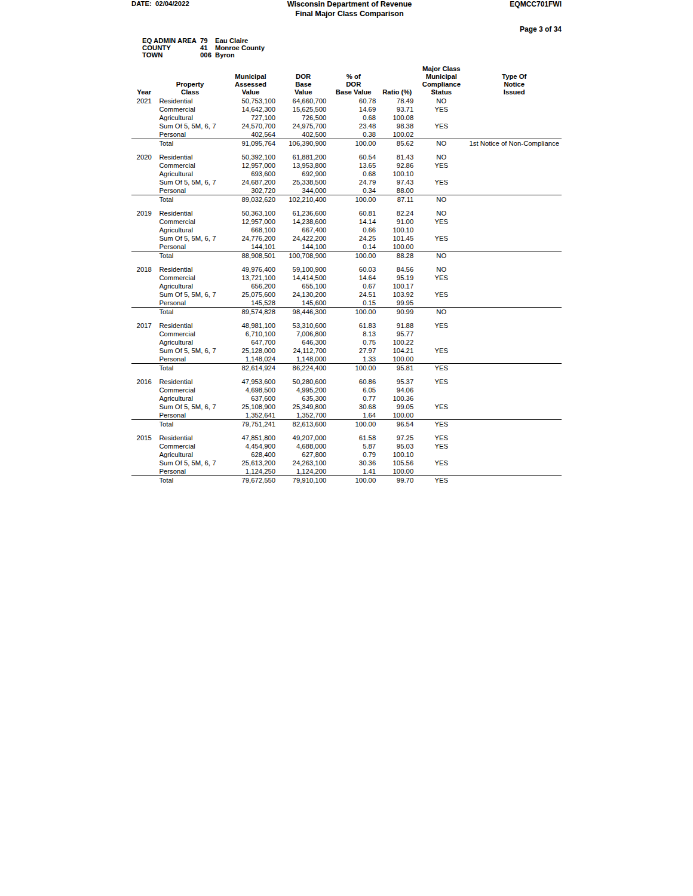DATE: 02/04/2022
Wisconsin Department of Revenue
Final Major Class Comparison
EQMCC701FWI
Page 3 of 34
| EQ ADMIN AREA | 79 | Eau Claire |
| COUNTY | 41 | Monroe County |
| TOWN | 006 | Byron |
| Year | Property Class | Municipal Assessed Value | DOR Base Value | % of DOR Base Value | Ratio (%) | Major Class Municipal Compliance Status | Type Of Notice Issued |
| --- | --- | --- | --- | --- | --- | --- | --- |
| 2021 | Residential | 50,753,100 | 64,660,700 | 60.78 | 78.49 | NO | |
| | Commercial | 14,642,300 | 15,625,500 | 14.69 | 93.71 | YES | |
| | Agricultural | 727,100 | 726,500 | 0.68 | 100.08 | | |
| | Sum Of 5, 5M, 6, 7 | 24,570,700 | 24,975,700 | 23.48 | 98.38 | YES | |
| | Personal | 402,564 | 402,500 | 0.38 | 100.02 | | |
| | Total | 91,095,764 | 106,390,900 | 100.00 | 85.62 | NO | 1st Notice of Non-Compliance |
| 2020 | Residential | 50,392,100 | 61,881,200 | 60.54 | 81.43 | NO | |
| | Commercial | 12,957,000 | 13,953,800 | 13.65 | 92.86 | YES | |
| | Agricultural | 693,600 | 692,900 | 0.68 | 100.10 | | |
| | Sum Of 5, 5M, 6, 7 | 24,687,200 | 25,338,500 | 24.79 | 97.43 | YES | |
| | Personal | 302,720 | 344,000 | 0.34 | 88.00 | | |
| | Total | 89,032,620 | 102,210,400 | 100.00 | 87.11 | NO | |
| 2019 | Residential | 50,363,100 | 61,236,600 | 60.81 | 82.24 | NO | |
| | Commercial | 12,957,000 | 14,238,600 | 14.14 | 91.00 | YES | |
| | Agricultural | 668,100 | 667,400 | 0.66 | 100.10 | | |
| | Sum Of 5, 5M, 6, 7 | 24,776,200 | 24,422,200 | 24.25 | 101.45 | YES | |
| | Personal | 144,101 | 144,100 | 0.14 | 100.00 | | |
| | Total | 88,908,501 | 100,708,900 | 100.00 | 88.28 | NO | |
| 2018 | Residential | 49,976,400 | 59,100,900 | 60.03 | 84.56 | NO | |
| | Commercial | 13,721,100 | 14,414,500 | 14.64 | 95.19 | YES | |
| | Agricultural | 656,200 | 655,100 | 0.67 | 100.17 | | |
| | Sum Of 5, 5M, 6, 7 | 25,075,600 | 24,130,200 | 24.51 | 103.92 | YES | |
| | Personal | 145,528 | 145,600 | 0.15 | 99.95 | | |
| | Total | 89,574,828 | 98,446,300 | 100.00 | 90.99 | NO | |
| 2017 | Residential | 48,981,100 | 53,310,600 | 61.83 | 91.88 | YES | |
| | Commercial | 6,710,100 | 7,006,800 | 8.13 | 95.77 | | |
| | Agricultural | 647,700 | 646,300 | 0.75 | 100.22 | | |
| | Sum Of 5, 5M, 6, 7 | 25,128,000 | 24,112,700 | 27.97 | 104.21 | YES | |
| | Personal | 1,148,024 | 1,148,000 | 1.33 | 100.00 | | |
| | Total | 82,614,924 | 86,224,400 | 100.00 | 95.81 | YES | |
| 2016 | Residential | 47,953,600 | 50,280,600 | 60.86 | 95.37 | YES | |
| | Commercial | 4,698,500 | 4,995,200 | 6.05 | 94.06 | | |
| | Agricultural | 637,600 | 635,300 | 0.77 | 100.36 | | |
| | Sum Of 5, 5M, 6, 7 | 25,108,900 | 25,349,800 | 30.68 | 99.05 | YES | |
| | Personal | 1,352,641 | 1,352,700 | 1.64 | 100.00 | | |
| | Total | 79,751,241 | 82,613,600 | 100.00 | 96.54 | YES | |
| 2015 | Residential | 47,851,800 | 49,207,000 | 61.58 | 97.25 | YES | |
| | Commercial | 4,454,900 | 4,688,000 | 5.87 | 95.03 | YES | |
| | Agricultural | 628,400 | 627,800 | 0.79 | 100.10 | | |
| | Sum Of 5, 5M, 6, 7 | 25,613,200 | 24,263,100 | 30.36 | 105.56 | YES | |
| | Personal | 1,124,250 | 1,124,200 | 1.41 | 100.00 | | |
| | Total | 79,672,550 | 79,910,100 | 100.00 | 99.70 | YES | |